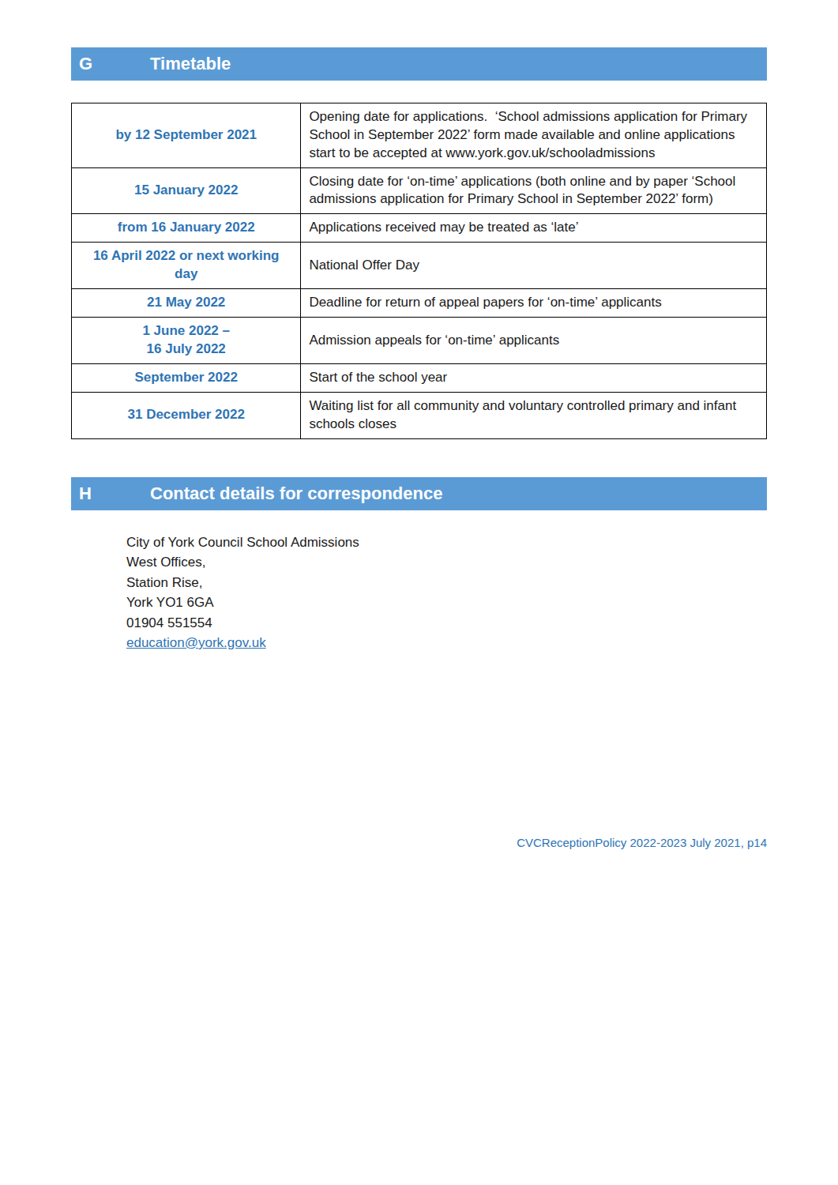GTimetable
| by 12 September 2021 | Opening date for applications. ‘School admissions application for Primary School in September 2022’ form made available and online applications start to be accepted at www.york.gov.uk/schooladmissions |
| 15 January 2022 | Closing date for ‘on-time’ applications (both online and by paper ‘School admissions application for Primary School in September 2022’ form) |
| from 16 January 2022 | Applications received may be treated as ‘late’ |
| 16 April 2022 or next working day | National Offer Day |
| 21 May 2022 | Deadline for return of appeal papers for ‘on-time’ applicants |
| 1 June 2022 – 16 July 2022 | Admission appeals for ‘on-time’ applicants |
| September 2022 | Start of the school year |
| 31 December 2022 | Waiting list for all community and voluntary controlled primary and infant schools closes |
HContact details for correspondence
City of York Council School Admissions
West Offices,
Station Rise,
York YO1 6GA
01904 551554
education@york.gov.uk
CVCReceptionPolicy 2022-2023 July 2021, p14